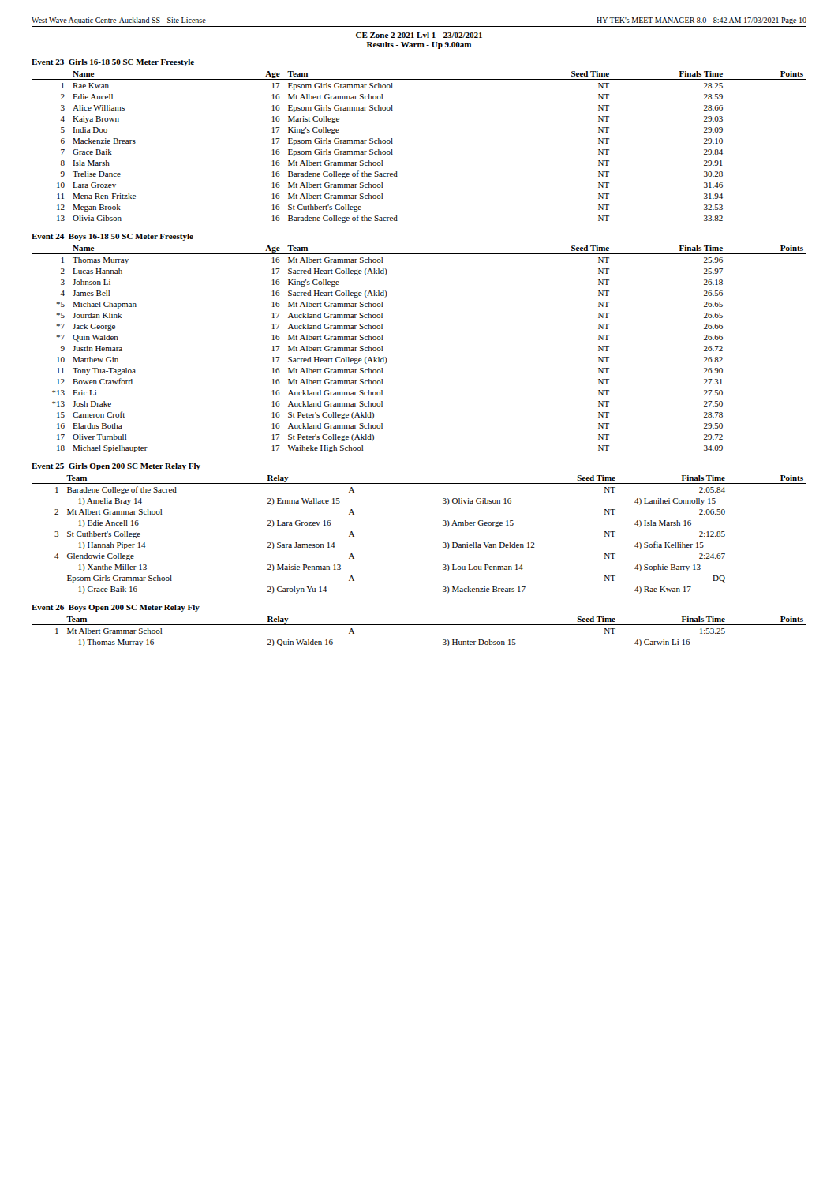West Wave Aquatic Centre-Auckland SS - Site License
HY-TEK's MEET MANAGER 8.0 - 8:42 AM 17/03/2021 Page 10
CE Zone 2 2021 Lvl 1 - 23/02/2021
Results - Warm - Up 9.00am
Event 23 Girls 16-18 50 SC Meter Freestyle
| | Name | Age | Team | Seed Time | Finals Time | Points |
| --- | --- | --- | --- | --- | --- | --- |
| 1 | Rae Kwan | 17 | Epsom Girls Grammar School | NT | 28.25 | |
| 2 | Edie Ancell | 16 | Mt Albert Grammar School | NT | 28.59 | |
| 3 | Alice Williams | 16 | Epsom Girls Grammar School | NT | 28.66 | |
| 4 | Kaiya Brown | 16 | Marist College | NT | 29.03 | |
| 5 | India Doo | 17 | King's College | NT | 29.09 | |
| 6 | Mackenzie Brears | 17 | Epsom Girls Grammar School | NT | 29.10 | |
| 7 | Grace Baik | 16 | Epsom Girls Grammar School | NT | 29.84 | |
| 8 | Isla Marsh | 16 | Mt Albert Grammar School | NT | 29.91 | |
| 9 | Trelise Dance | 16 | Baradene College of the Sacred | NT | 30.28 | |
| 10 | Lara Grozev | 16 | Mt Albert Grammar School | NT | 31.46 | |
| 11 | Mena Ren-Fritzke | 16 | Mt Albert Grammar School | NT | 31.94 | |
| 12 | Megan Brook | 16 | St Cuthbert's College | NT | 32.53 | |
| 13 | Olivia Gibson | 16 | Baradene College of the Sacred | NT | 33.82 | |
Event 24 Boys 16-18 50 SC Meter Freestyle
| | Name | Age | Team | Seed Time | Finals Time | Points |
| --- | --- | --- | --- | --- | --- | --- |
| 1 | Thomas Murray | 16 | Mt Albert Grammar School | NT | 25.96 | |
| 2 | Lucas Hannah | 17 | Sacred Heart College (Akld) | NT | 25.97 | |
| 3 | Johnson Li | 16 | King's College | NT | 26.18 | |
| 4 | James Bell | 16 | Sacred Heart College (Akld) | NT | 26.56 | |
| *5 | Michael Chapman | 16 | Mt Albert Grammar School | NT | 26.65 | |
| *5 | Jourdan Klink | 17 | Auckland Grammar School | NT | 26.65 | |
| *7 | Jack George | 17 | Auckland Grammar School | NT | 26.66 | |
| *7 | Quin Walden | 16 | Mt Albert Grammar School | NT | 26.66 | |
| 9 | Justin Hemara | 17 | Mt Albert Grammar School | NT | 26.72 | |
| 10 | Matthew Gin | 17 | Sacred Heart College (Akld) | NT | 26.82 | |
| 11 | Tony Tua-Tagaloa | 16 | Mt Albert Grammar School | NT | 26.90 | |
| 12 | Bowen Crawford | 16 | Mt Albert Grammar School | NT | 27.31 | |
| *13 | Eric Li | 16 | Auckland Grammar School | NT | 27.50 | |
| *13 | Josh Drake | 16 | Auckland Grammar School | NT | 27.50 | |
| 15 | Cameron Croft | 16 | St Peter's College (Akld) | NT | 28.78 | |
| 16 | Elardus Botha | 16 | Auckland Grammar School | NT | 29.50 | |
| 17 | Oliver Turnbull | 17 | St Peter's College (Akld) | NT | 29.72 | |
| 18 | Michael Spielhaupter | 17 | Waiheke High School | NT | 34.09 | |
Event 25 Girls Open 200 SC Meter Relay Fly
| | Team | Relay | Seed Time | Finals Time | Points |
| --- | --- | --- | --- | --- | --- |
| 1 | Baradene College of the Sacred | A | NT | 2:05.84 | |
| | 1) Amelia Bray 14 | 2) Emma Wallace 15 | 3) Olivia Gibson 16 | 4) Lanihei Connolly 15 |
| 2 | Mt Albert Grammar School | A | NT | 2:06.50 | |
| | 1) Edie Ancell 16 | 2) Lara Grozev 16 | 3) Amber George 15 | 4) Isla Marsh 16 |
| 3 | St Cuthbert's College | A | NT | 2:12.85 | |
| | 1) Hannah Piper 14 | 2) Sara Jameson 14 | 3) Daniella Van Delden 12 | 4) Sofia Kelliher 15 |
| 4 | Glendowie College | A | NT | 2:24.67 | |
| | 1) Xanthe Miller 13 | 2) Maisie Penman 13 | 3) Lou Lou Penman 14 | 4) Sophie Barry 13 |
| --- | Epsom Girls Grammar School | A | NT | DQ | |
| | 1) Grace Baik 16 | 2) Carolyn Yu 14 | 3) Mackenzie Brears 17 | 4) Rae Kwan 17 |
Event 26 Boys Open 200 SC Meter Relay Fly
| | Team | Relay | Seed Time | Finals Time | Points |
| --- | --- | --- | --- | --- | --- |
| 1 | Mt Albert Grammar School | A | NT | 1:53.25 | |
| | 1) Thomas Murray 16 | 2) Quin Walden 16 | 3) Hunter Dobson 15 | 4) Carwin Li 16 |